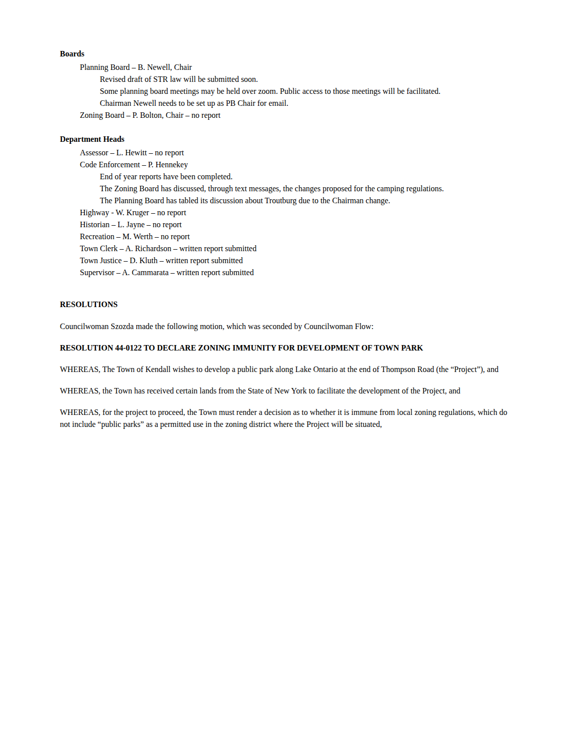Boards
Planning Board – B. Newell, Chair
Revised draft of STR law will be submitted soon.
Some planning board meetings may be held over zoom. Public access to those meetings will be facilitated.
Chairman Newell needs to be set up as PB Chair for email.
Zoning Board – P. Bolton, Chair – no report
Department Heads
Assessor – L. Hewitt – no report
Code Enforcement – P. Hennekey
End of year reports have been completed.
The Zoning Board has discussed, through text messages, the changes proposed for the camping regulations.
The Planning Board has tabled its discussion about Troutburg due to the Chairman change.
Highway - W. Kruger – no report
Historian – L. Jayne – no report
Recreation – M. Werth – no report
Town Clerk – A. Richardson – written report submitted
Town Justice – D. Kluth – written report submitted
Supervisor – A. Cammarata – written report submitted
RESOLUTIONS
Councilwoman Szozda made the following motion, which was seconded by Councilwoman Flow:
RESOLUTION 44-0122 TO DECLARE ZONING IMMUNITY FOR DEVELOPMENT OF TOWN PARK
WHEREAS, The Town of Kendall wishes to develop a public park along Lake Ontario at the end of Thompson Road (the “Project”), and
WHEREAS, the Town has received certain lands from the State of New York to facilitate the development of the Project, and
WHEREAS, for the project to proceed, the Town must render a decision as to whether it is immune from local zoning regulations, which do not include “public parks” as a permitted use in the zoning district where the Project will be situated,